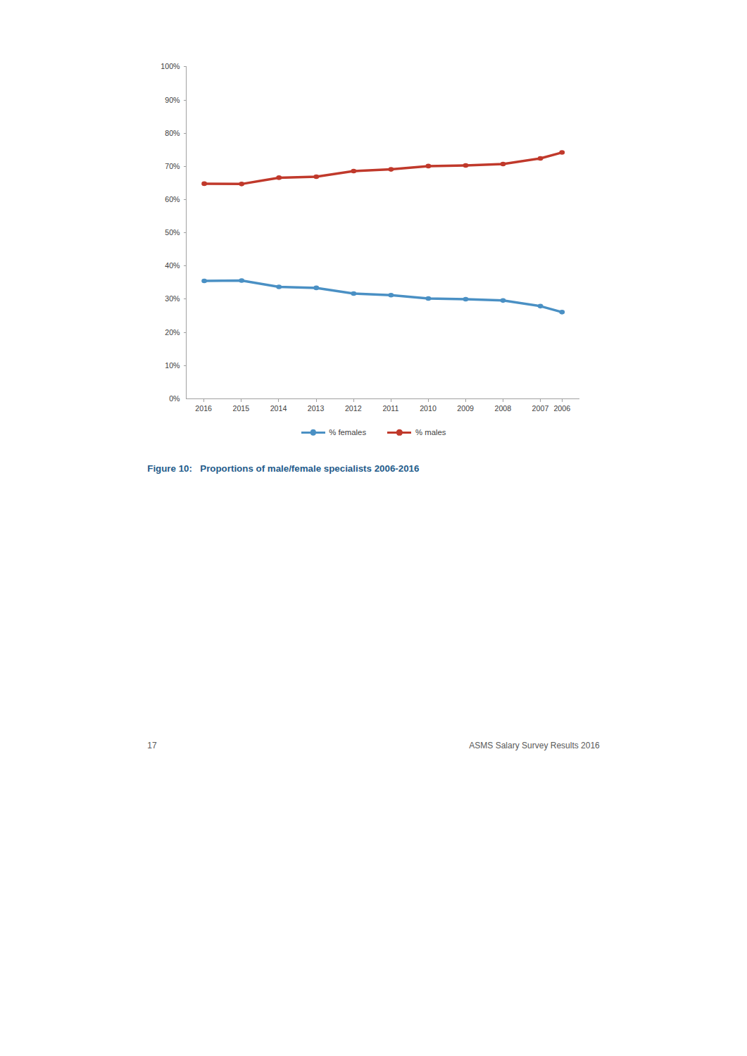100%
90%
80%
70%
60%
50%
40%
30%
20%
10%
0%
2016
2015
2014
2013
2012
2011
2010
2009
2008
2007
2006
% females
% males
Figure 10: Proportions of male/female specialists 2006-2016
17 ASMS Salary Survey Results 2016